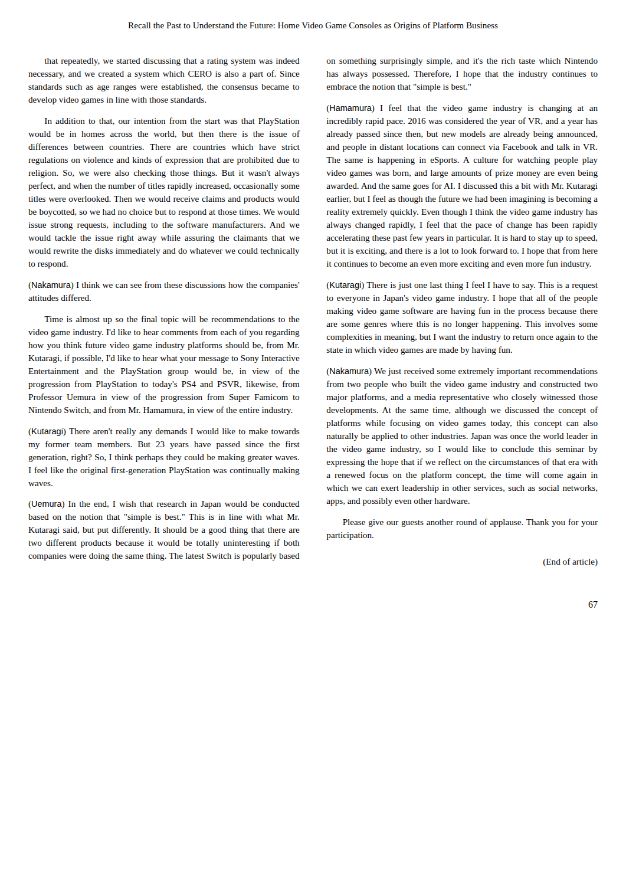Recall the Past to Understand the Future: Home Video Game Consoles as Origins of Platform Business
that repeatedly, we started discussing that a rating system was indeed necessary, and we created a system which CERO is also a part of. Since standards such as age ranges were established, the consensus became to develop video games in line with those standards.
In addition to that, our intention from the start was that PlayStation would be in homes across the world, but then there is the issue of differences between countries. There are countries which have strict regulations on violence and kinds of expression that are prohibited due to religion. So, we were also checking those things. But it wasn't always perfect, and when the number of titles rapidly increased, occasionally some titles were overlooked. Then we would receive claims and products would be boycotted, so we had no choice but to respond at those times. We would issue strong requests, including to the software manufacturers. And we would tackle the issue right away while assuring the claimants that we would rewrite the disks immediately and do whatever we could technically to respond.
(Nakamura) I think we can see from these discussions how the companies' attitudes differed.
Time is almost up so the final topic will be recommendations to the video game industry. I'd like to hear comments from each of you regarding how you think future video game industry platforms should be, from Mr. Kutaragi, if possible, I'd like to hear what your message to Sony Interactive Entertainment and the PlayStation group would be, in view of the progression from PlayStation to today's PS4 and PSVR, likewise, from Professor Uemura in view of the progression from Super Famicom to Nintendo Switch, and from Mr. Hamamura, in view of the entire industry.
(Kutaragi) There aren't really any demands I would like to make towards my former team members. But 23 years have passed since the first generation, right? So, I think perhaps they could be making greater waves. I feel like the original first-generation PlayStation was continually making waves.
(Uemura) In the end, I wish that research in Japan would be conducted based on the notion that "simple is best." This is in line with what Mr. Kutaragi said, but put differently. It should be a good thing that there are two different products because it would be totally uninteresting if both companies were doing the same thing. The latest Switch is popularly based on something surprisingly simple, and it's the rich taste which Nintendo has always possessed. Therefore, I hope that the industry continues to embrace the notion that "simple is best."
(Hamamura) I feel that the video game industry is changing at an incredibly rapid pace. 2016 was considered the year of VR, and a year has already passed since then, but new models are already being announced, and people in distant locations can connect via Facebook and talk in VR. The same is happening in eSports. A culture for watching people play video games was born, and large amounts of prize money are even being awarded. And the same goes for AI. I discussed this a bit with Mr. Kutaragi earlier, but I feel as though the future we had been imagining is becoming a reality extremely quickly. Even though I think the video game industry has always changed rapidly, I feel that the pace of change has been rapidly accelerating these past few years in particular. It is hard to stay up to speed, but it is exciting, and there is a lot to look forward to. I hope that from here it continues to become an even more exciting and even more fun industry.
(Kutaragi) There is just one last thing I feel I have to say. This is a request to everyone in Japan's video game industry. I hope that all of the people making video game software are having fun in the process because there are some genres where this is no longer happening. This involves some complexities in meaning, but I want the industry to return once again to the state in which video games are made by having fun.
(Nakamura) We just received some extremely important recommendations from two people who built the video game industry and constructed two major platforms, and a media representative who closely witnessed those developments. At the same time, although we discussed the concept of platforms while focusing on video games today, this concept can also naturally be applied to other industries. Japan was once the world leader in the video game industry, so I would like to conclude this seminar by expressing the hope that if we reflect on the circumstances of that era with a renewed focus on the platform concept, the time will come again in which we can exert leadership in other services, such as social networks, apps, and possibly even other hardware.
Please give our guests another round of applause. Thank you for your participation.
(End of article)
67